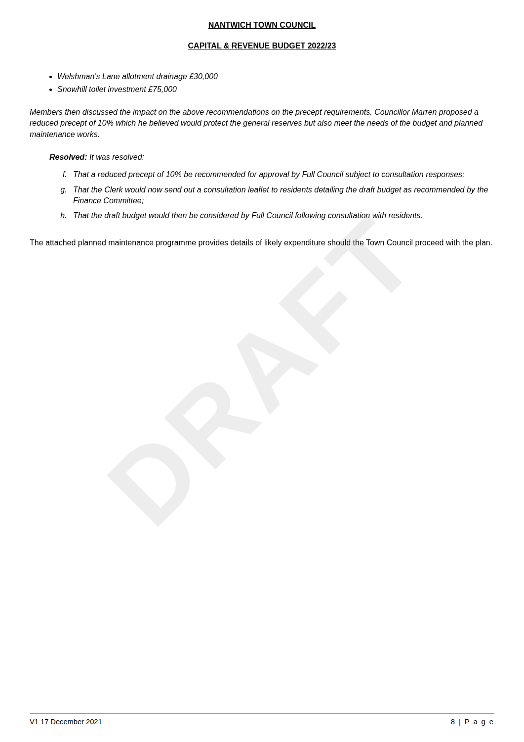DRAFT
NANTWICH TOWN COUNCIL
CAPITAL & REVENUE BUDGET 2022/23
Welshman’s Lane allotment drainage £30,000
Snowhill toilet investment £75,000
Members then discussed the impact on the above recommendations on the precept requirements. Councillor Marren proposed a reduced precept of 10% which he believed would protect the general reserves but also meet the needs of the budget and planned maintenance works.
Resolved: It was resolved:
That a reduced precept of 10% be recommended for approval by Full Council subject to consultation responses;
That the Clerk would now send out a consultation leaflet to residents detailing the draft budget as recommended by the Finance Committee;
That the draft budget would then be considered by Full Council following consultation with residents.
The attached planned maintenance programme provides details of likely expenditure should the Town Council proceed with the plan.
V1 17 December 2021
8 | P a g e